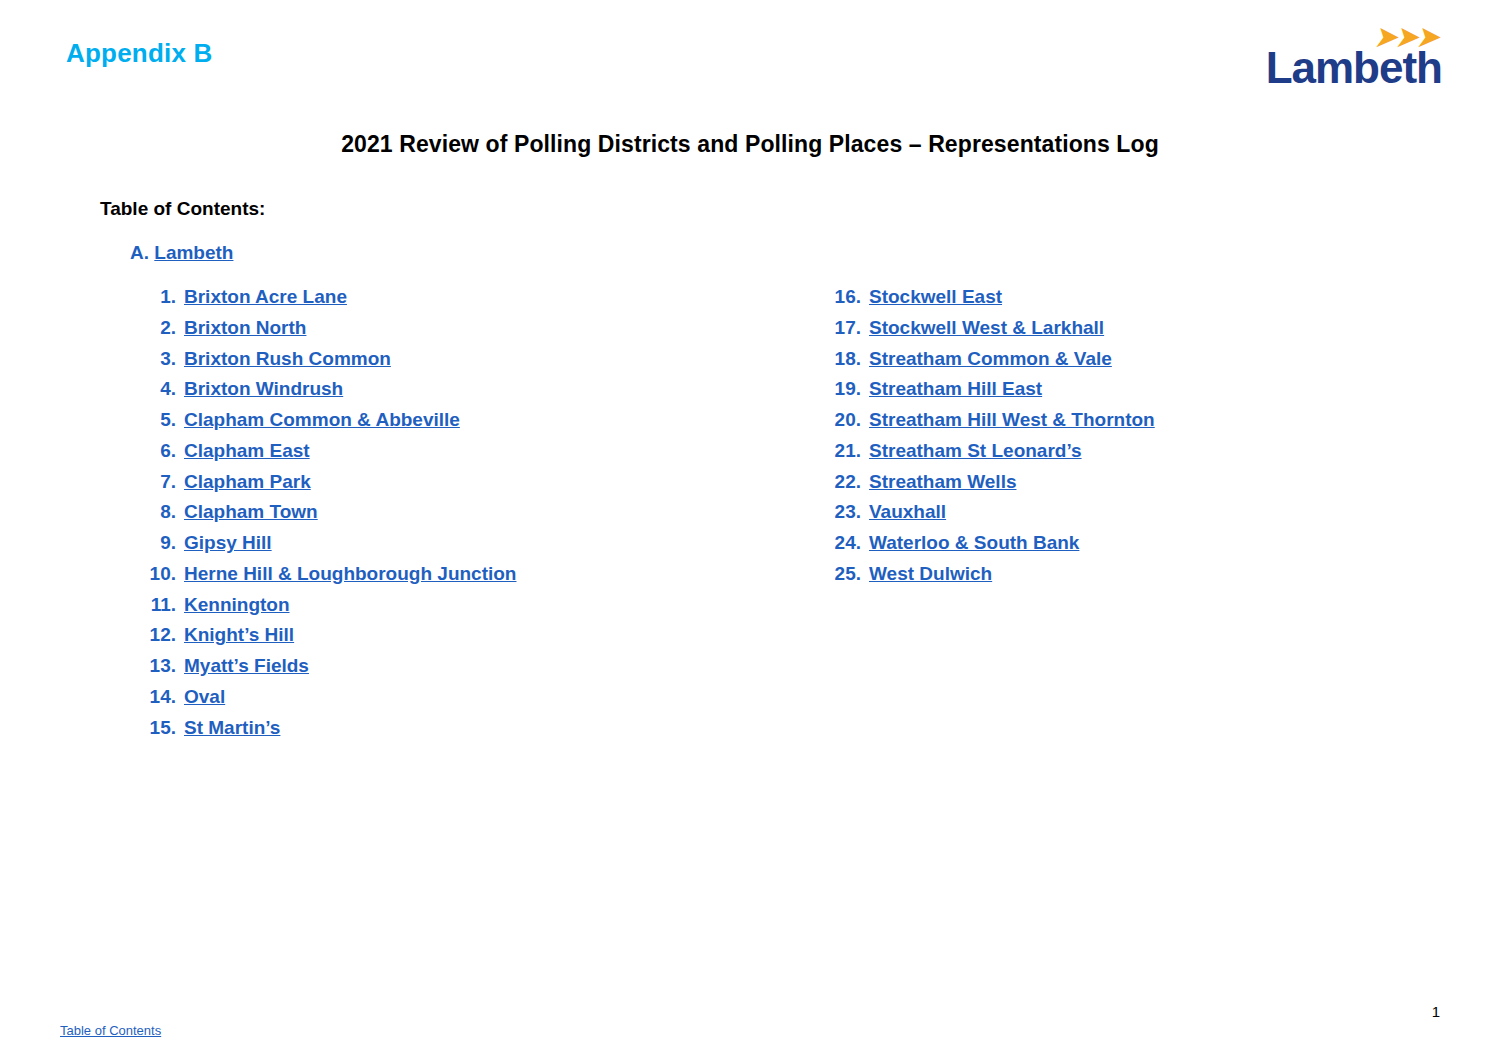Appendix B
➤➤➤ Lambeth
2021 Review of Polling Districts and Polling Places – Representations Log
Table of Contents:
A. Lambeth
1. Brixton Acre Lane
2. Brixton North
3. Brixton Rush Common
4. Brixton Windrush
5. Clapham Common & Abbeville
6. Clapham East
7. Clapham Park
8. Clapham Town
9. Gipsy Hill
10. Herne Hill & Loughborough Junction
11. Kennington
12. Knight’s Hill
13. Myatt’s Fields
14. Oval
15. St Martin’s
16. Stockwell East
17. Stockwell West & Larkhall
18. Streatham Common & Vale
19. Streatham Hill East
20. Streatham Hill West & Thornton
21. Streatham St Leonard’s
22. Streatham Wells
23. Vauxhall
24. Waterloo & South Bank
25. West Dulwich
Table of Contents 1